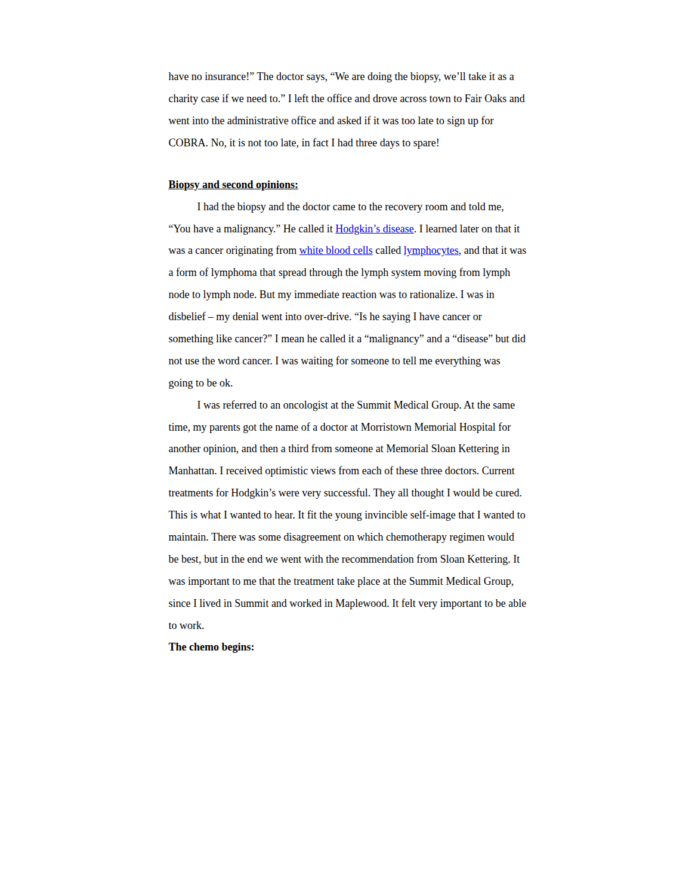have no insurance!” The doctor says, “We are doing the biopsy, we’ll take it as a charity case if we need to.” I left the office and drove across town to Fair Oaks and went into the administrative office and asked if it was too late to sign up for COBRA. No, it is not too late, in fact I had three days to spare!
Biopsy and second opinions:
I had the biopsy and the doctor came to the recovery room and told me, “You have a malignancy.” He called it Hodgkin’s disease. I learned later on that it was a cancer originating from white blood cells called lymphocytes, and that it was a form of lymphoma that spread through the lymph system moving from lymph node to lymph node. But my immediate reaction was to rationalize. I was in disbelief – my denial went into over-drive. “Is he saying I have cancer or something like cancer?” I mean he called it a “malignancy” and a “disease” but did not use the word cancer. I was waiting for someone to tell me everything was going to be ok.
I was referred to an oncologist at the Summit Medical Group. At the same time, my parents got the name of a doctor at Morristown Memorial Hospital for another opinion, and then a third from someone at Memorial Sloan Kettering in Manhattan. I received optimistic views from each of these three doctors. Current treatments for Hodgkin’s were very successful. They all thought I would be cured. This is what I wanted to hear. It fit the young invincible self-image that I wanted to maintain. There was some disagreement on which chemotherapy regimen would be best, but in the end we went with the recommendation from Sloan Kettering. It was important to me that the treatment take place at the Summit Medical Group, since I lived in Summit and worked in Maplewood. It felt very important to be able to work.
The chemo begins: